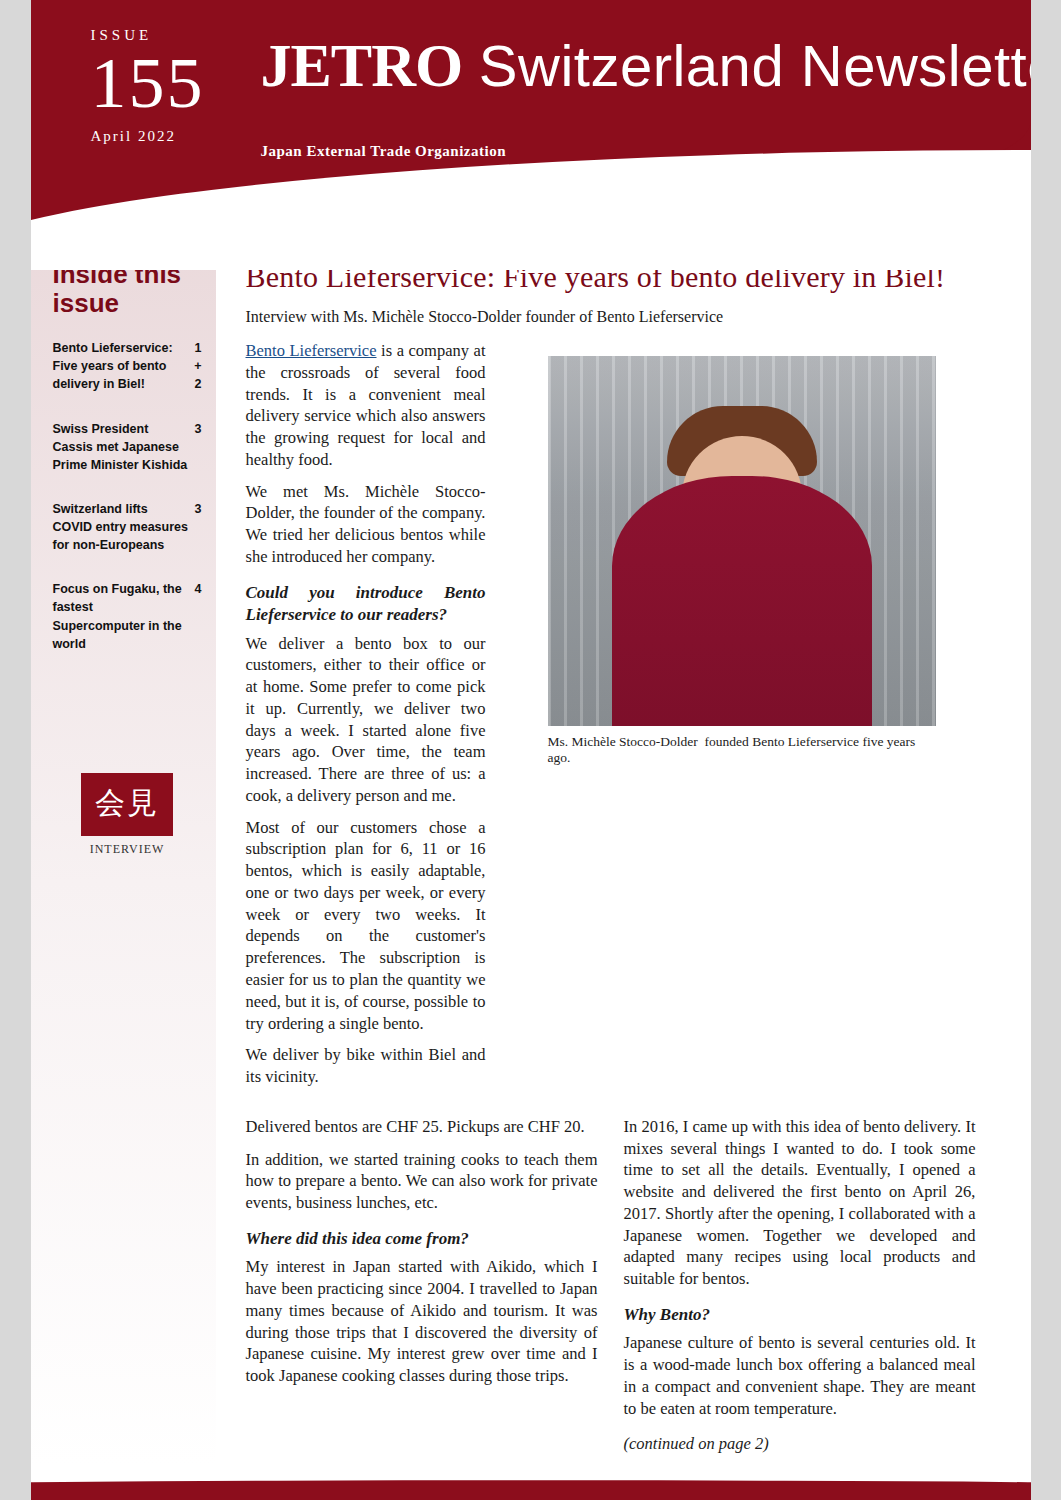ISSUE
155
April 2022
JETRO Switzerland Newsletter
Japan External Trade Organization
Inside this issue
Bento Lieferservice: Five years of bento delivery in Biel! 1 + 2
Swiss President Cassis met Japanese Prime Minister Kishida 3
Switzerland lifts COVID entry measures for non-Europeans 3
Focus on Fugaku, the fastest Supercomputer in the world 4
会見
INTERVIEW
Bento Lieferservice: Five years of bento delivery in Biel!
Interview with Ms. Michèle Stocco-Dolder founder of Bento Lieferservice
Bento Lieferservice is a company at the crossroads of several food trends. It is a convenient meal delivery service which also answers the growing request for local and healthy food.
We met Ms. Michèle Stocco-Dolder, the founder of the company. We tried her delicious bentos while she introduced her company.
Could you introduce Bento Lieferservice to our readers?
We deliver a bento box to our customers, either to their office or at home. Some prefer to come pick it up. Currently, we deliver two days a week. I started alone five years ago. Over time, the team increased. There are three of us: a cook, a delivery person and me.
Most of our customers chose a subscription plan for 6, 11 or 16 bentos, which is easily adaptable, one or two days per week, or every week or every two weeks. It depends on the customer's preferences. The subscription is easier for us to plan the quantity we need, but it is, of course, possible to try ordering a single bento.
We deliver by bike within Biel and its vicinity.
Ms. Michèle Stocco-Dolder founded Bento Lieferservice five years ago.
Delivered bentos are CHF 25. Pickups are CHF 20.
In addition, we started training cooks to teach them how to prepare a bento. We can also work for private events, business lunches, etc.
Where did this idea come from?
My interest in Japan started with Aikido, which I have been practicing since 2004. I travelled to Japan many times because of Aikido and tourism. It was during those trips that I discovered the diversity of Japanese cuisine. My interest grew over time and I took Japanese cooking classes during those trips.
In 2016, I came up with this idea of bento delivery. It mixes several things I wanted to do. I took some time to set all the details. Eventually, I opened a website and delivered the first bento on April 26, 2017. Shortly after the opening, I collaborated with a Japanese women. Together we developed and adapted many recipes using local products and suitable for bentos.
Why Bento?
Japanese culture of bento is several centuries old. It is a wood-made lunch box offering a balanced meal in a compact and convenient shape. They are meant to be eaten at room temperature.
(continued on page 2)